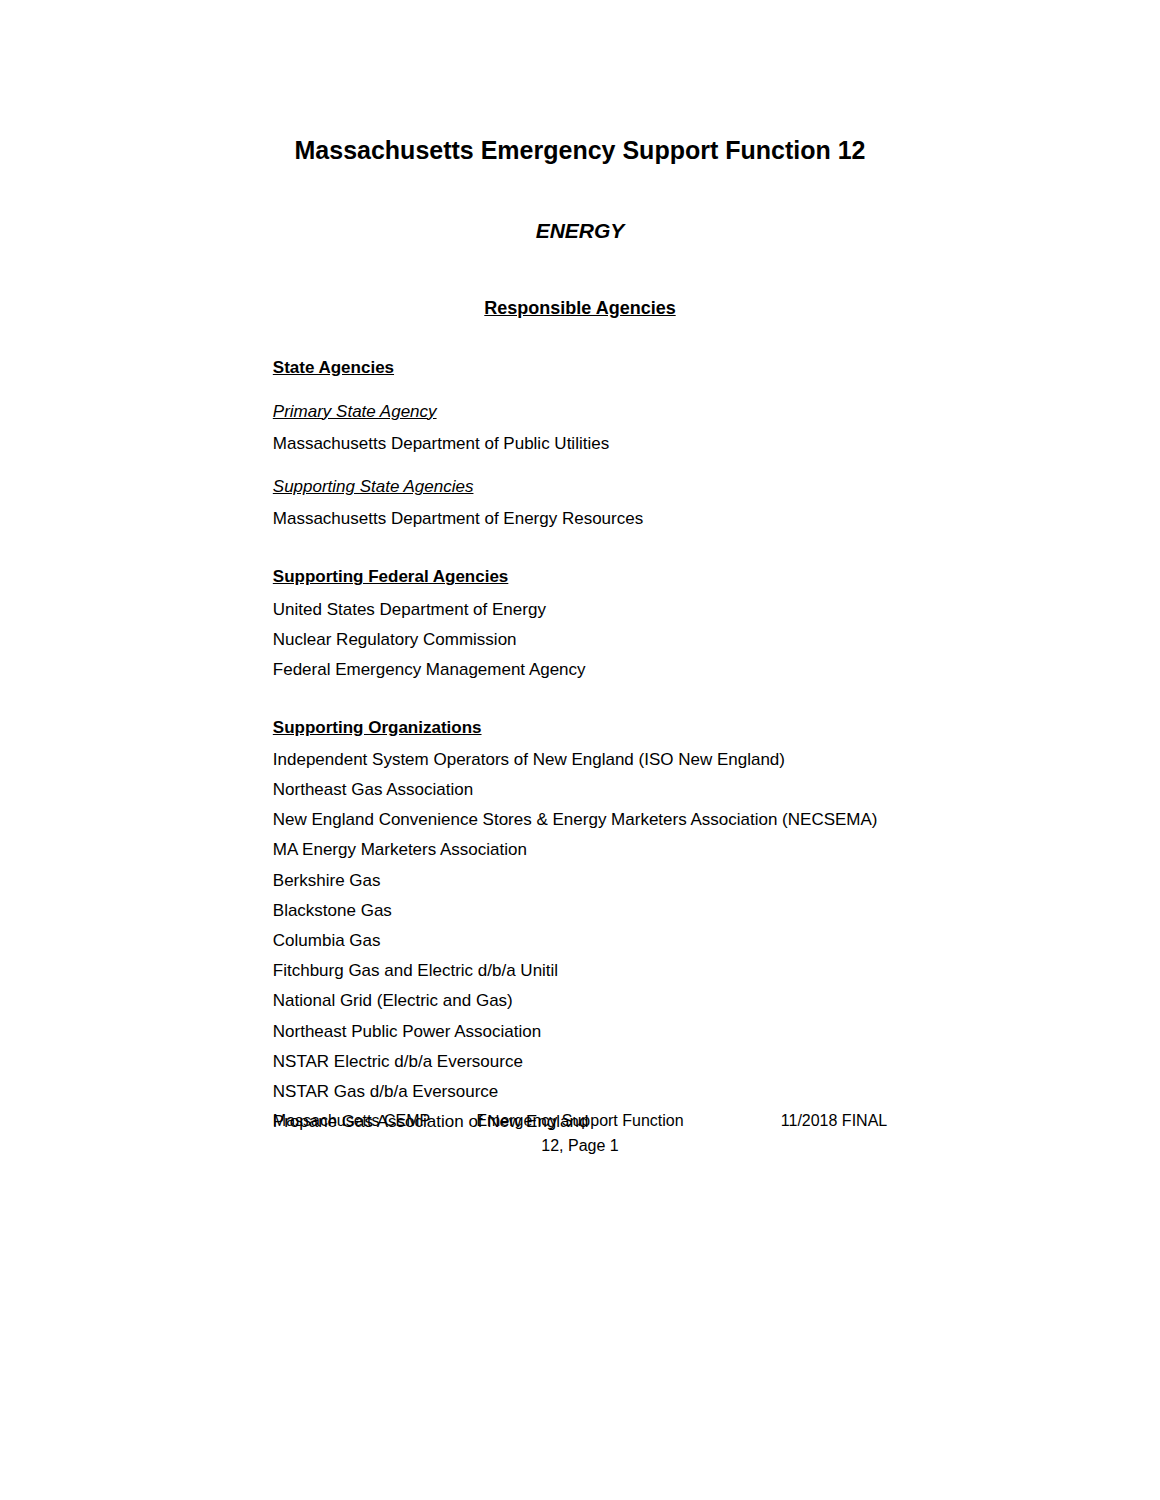Massachusetts Emergency Support Function 12
ENERGY
Responsible Agencies
State Agencies
Primary State Agency
Massachusetts Department of Public Utilities
Supporting State Agencies
Massachusetts Department of Energy Resources
Supporting Federal Agencies
United States Department of Energy
Nuclear Regulatory Commission
Federal Emergency Management Agency
Supporting Organizations
Independent System Operators of New England (ISO New England)
Northeast Gas Association
New England Convenience Stores & Energy Marketers Association (NECSEMA)
MA Energy Marketers Association
Berkshire Gas
Blackstone Gas
Columbia Gas
Fitchburg Gas and Electric d/b/a Unitil
National Grid (Electric and Gas)
Northeast Public Power Association
NSTAR Electric d/b/a Eversource
NSTAR Gas d/b/a Eversource
Propane Gas Association of New England
Massachusetts CEMP
Emergency Support Function 12, Page 1
11/2018 FINAL